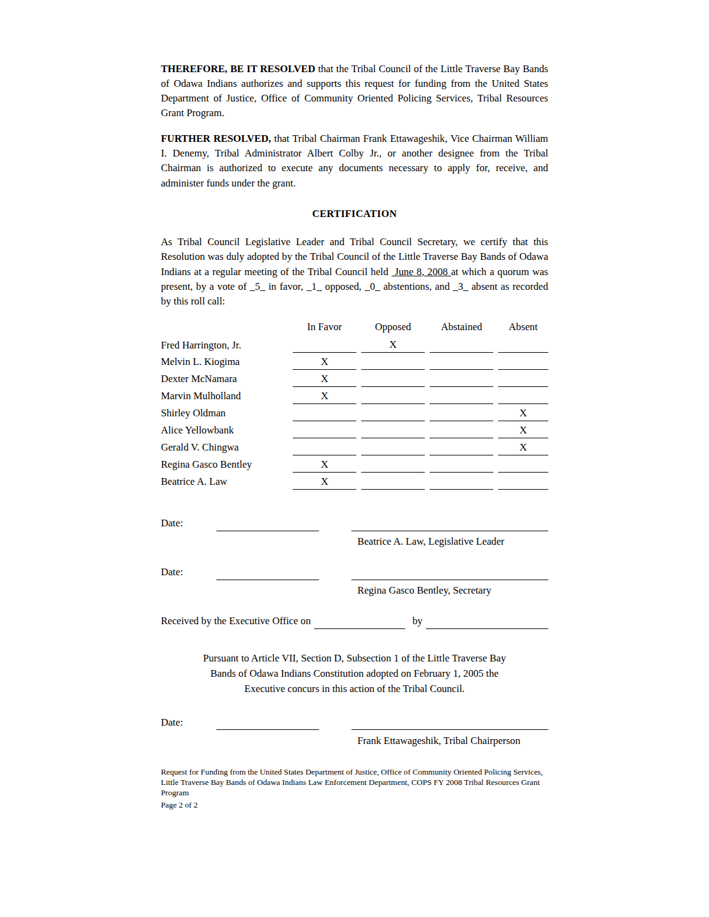THEREFORE, BE IT RESOLVED that the Tribal Council of the Little Traverse Bay Bands of Odawa Indians authorizes and supports this request for funding from the United States Department of Justice, Office of Community Oriented Policing Services, Tribal Resources Grant Program.
FURTHER RESOLVED, that Tribal Chairman Frank Ettawageshik, Vice Chairman William I. Denemy, Tribal Administrator Albert Colby Jr., or another designee from the Tribal Chairman is authorized to execute any documents necessary to apply for, receive, and administer funds under the grant.
CERTIFICATION
As Tribal Council Legislative Leader and Tribal Council Secretary, we certify that this Resolution was duly adopted by the Tribal Council of the Little Traverse Bay Bands of Odawa Indians at a regular meeting of the Tribal Council held June 8, 2008 at which a quorum was present, by a vote of _5_ in favor, _1_ opposed, _0_ abstentions, and _3_ absent as recorded by this roll call:
| | In Favor | | Opposed | | Abstained | | Absent |
| --- | --- | --- | --- | --- | --- | --- | --- |
| Fred Harrington, Jr. | | | X | | | | |
| Melvin L. Kiogima | X | | | | | | |
| Dexter McNamara | X | | | | | | |
| Marvin Mulholland | X | | | | | | |
| Shirley Oldman | | | | | | | X |
| Alice Yellowbank | | | | | | | X |
| Gerald V. Chingwa | | | | | | | X |
| Regina Gasco Bentley | X | | | | | | |
| Beatrice A. Law | X | | | | | | |
Date:
Beatrice A. Law, Legislative Leader
Date:
Regina Gasco Bentley, Secretary
Received by the Executive Office on
by
Pursuant to Article VII, Section D, Subsection 1 of the Little Traverse Bay Bands of Odawa Indians Constitution adopted on February 1, 2005 the Executive concurs in this action of the Tribal Council.
Date:
Frank Ettawageshik, Tribal Chairperson
Request for Funding from the United States Department of Justice, Office of Community Oriented Policing Services, Little Traverse Bay Bands of Odawa Indians Law Enforcement Department, COPS FY 2008 Tribal Resources Grant Program
Page 2 of 2